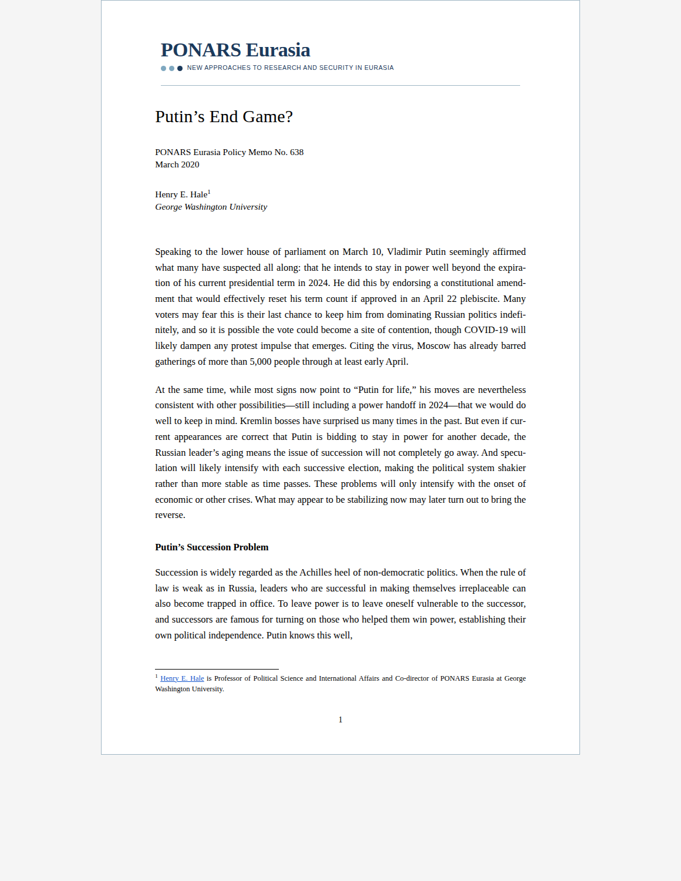PONARS Eurasia
New Approaches to Research and Security in Eurasia
Putin’s End Game?
PONARS Eurasia Policy Memo No. 638
March 2020
Henry E. Hale1
George Washington University
Speaking to the lower house of parliament on March 10, Vladimir Putin seemingly affirmed what many have suspected all along: that he intends to stay in power well beyond the expiration of his current presidential term in 2024. He did this by endorsing a constitutional amendment that would effectively reset his term count if approved in an April 22 plebiscite. Many voters may fear this is their last chance to keep him from dominating Russian politics indefinitely, and so it is possible the vote could become a site of contention, though COVID-19 will likely dampen any protest impulse that emerges. Citing the virus, Moscow has already barred gatherings of more than 5,000 people through at least early April.
At the same time, while most signs now point to “Putin for life,” his moves are nevertheless consistent with other possibilities—still including a power handoff in 2024—that we would do well to keep in mind. Kremlin bosses have surprised us many times in the past. But even if current appearances are correct that Putin is bidding to stay in power for another decade, the Russian leader’s aging means the issue of succession will not completely go away. And speculation will likely intensify with each successive election, making the political system shakier rather than more stable as time passes. These problems will only intensify with the onset of economic or other crises. What may appear to be stabilizing now may later turn out to bring the reverse.
Putin’s Succession Problem
Succession is widely regarded as the Achilles heel of non-democratic politics. When the rule of law is weak as in Russia, leaders who are successful in making themselves irreplaceable can also become trapped in office. To leave power is to leave oneself vulnerable to the successor, and successors are famous for turning on those who helped them win power, establishing their own political independence. Putin knows this well,
1 Henry E. Hale is Professor of Political Science and International Affairs and Co-director of PONARS Eurasia at George Washington University.
1